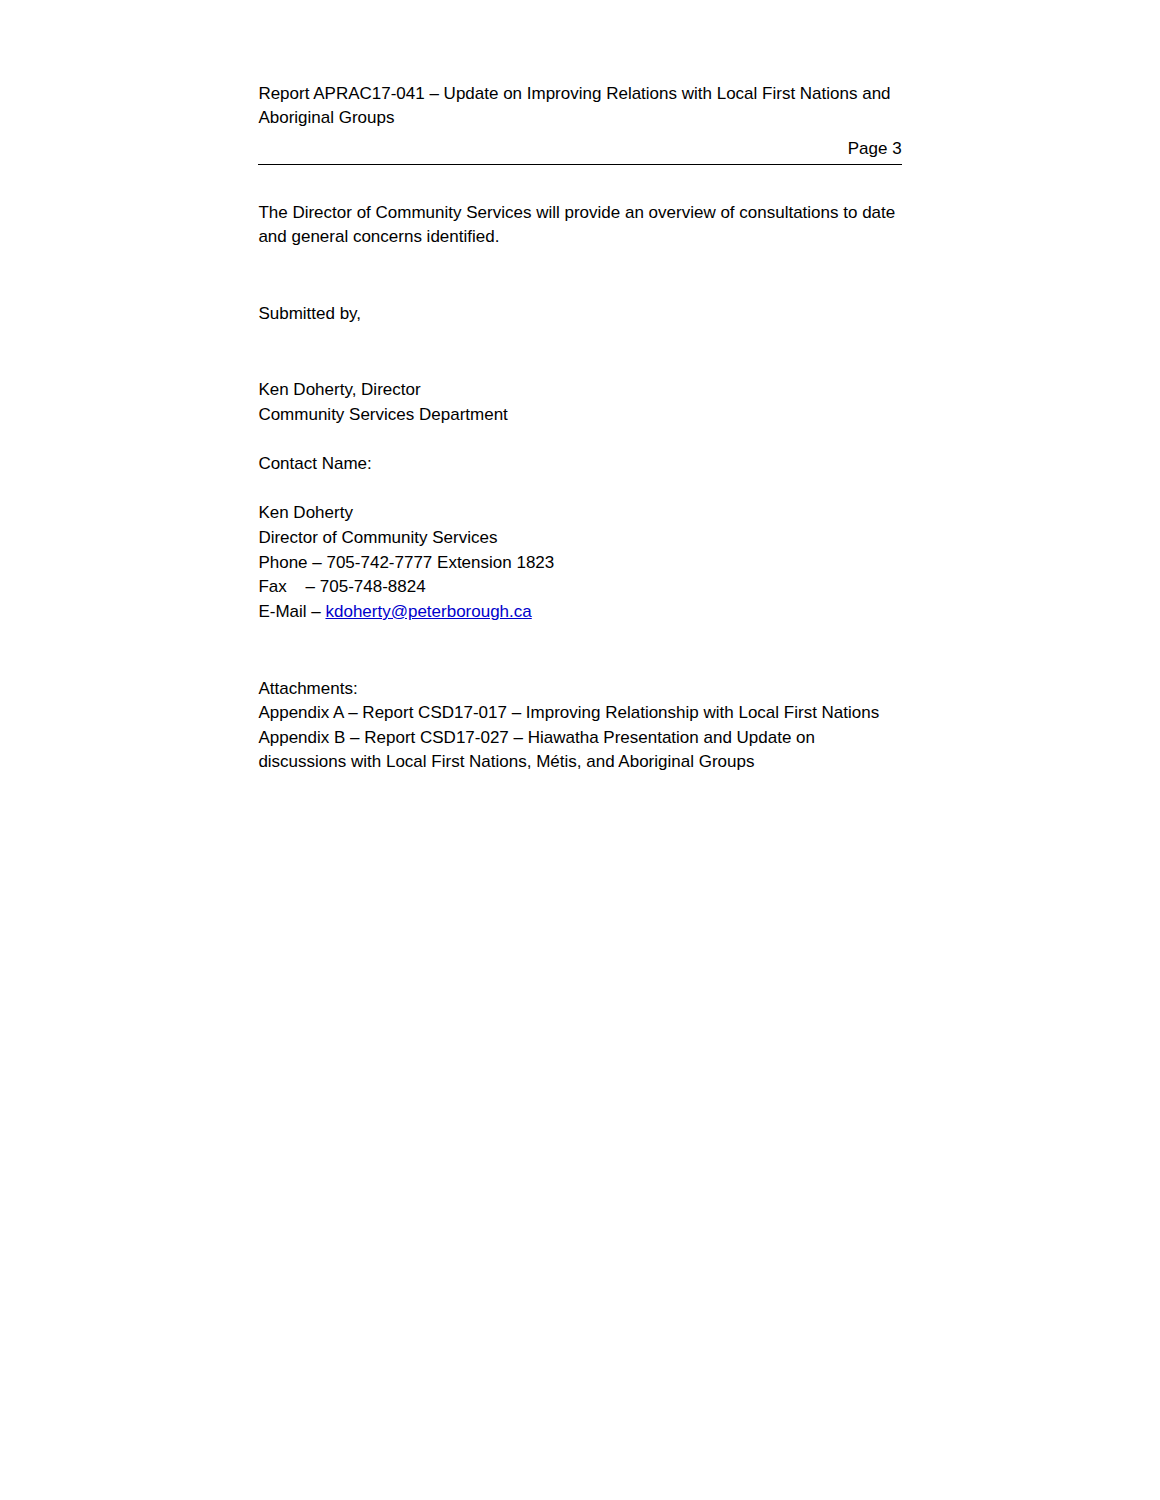Report APRAC17-041 – Update on Improving Relations with Local First Nations and Aboriginal Groups
Page 3
The Director of Community Services will provide an overview of consultations to date and general concerns identified.
Submitted by,
Ken Doherty, Director
Community Services Department
Contact Name:
Ken Doherty
Director of Community Services
Phone – 705-742-7777 Extension 1823
Fax – 705-748-8824
E-Mail – kdoherty@peterborough.ca
Attachments:
Appendix A – Report CSD17-017 – Improving Relationship with Local First Nations
Appendix B – Report CSD17-027 – Hiawatha Presentation and Update on discussions with Local First Nations, Métis, and Aboriginal Groups